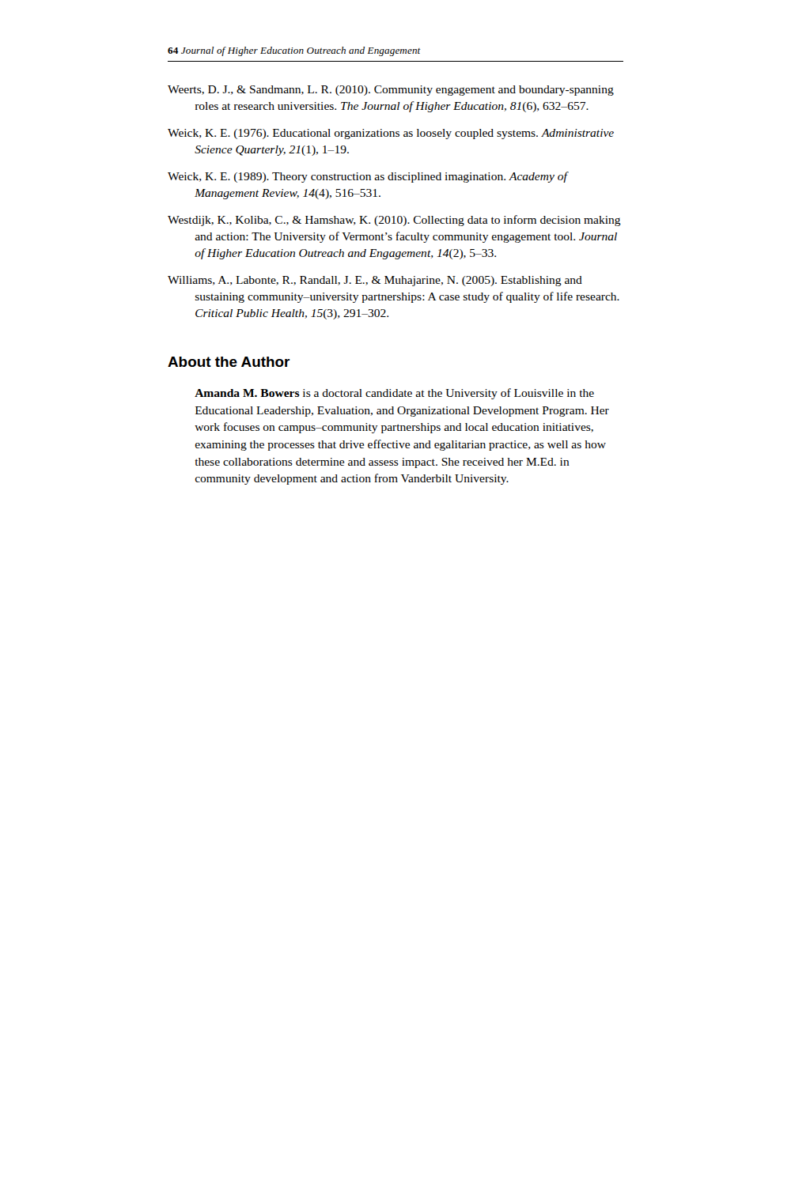64 Journal of Higher Education Outreach and Engagement
Weerts, D. J., & Sandmann, L. R. (2010). Community engagement and boundary-spanning roles at research universities. The Journal of Higher Education, 81(6), 632–657.
Weick, K. E. (1976). Educational organizations as loosely coupled systems. Administrative Science Quarterly, 21(1), 1–19.
Weick, K. E. (1989). Theory construction as disciplined imagination. Academy of Management Review, 14(4), 516–531.
Westdijk, K., Koliba, C., & Hamshaw, K. (2010). Collecting data to inform decision making and action: The University of Vermont’s faculty community engagement tool. Journal of Higher Education Outreach and Engagement, 14(2), 5–33.
Williams, A., Labonte, R., Randall, J. E., & Muhajarine, N. (2005). Establishing and sustaining community–university partnerships: A case study of quality of life research. Critical Public Health, 15(3), 291–302.
About the Author
Amanda M. Bowers is a doctoral candidate at the University of Louisville in the Educational Leadership, Evaluation, and Organizational Development Program. Her work focuses on campus–community partnerships and local education initiatives, examining the processes that drive effective and egalitarian practice, as well as how these collaborations determine and assess impact. She received her M.Ed. in community development and action from Vanderbilt University.